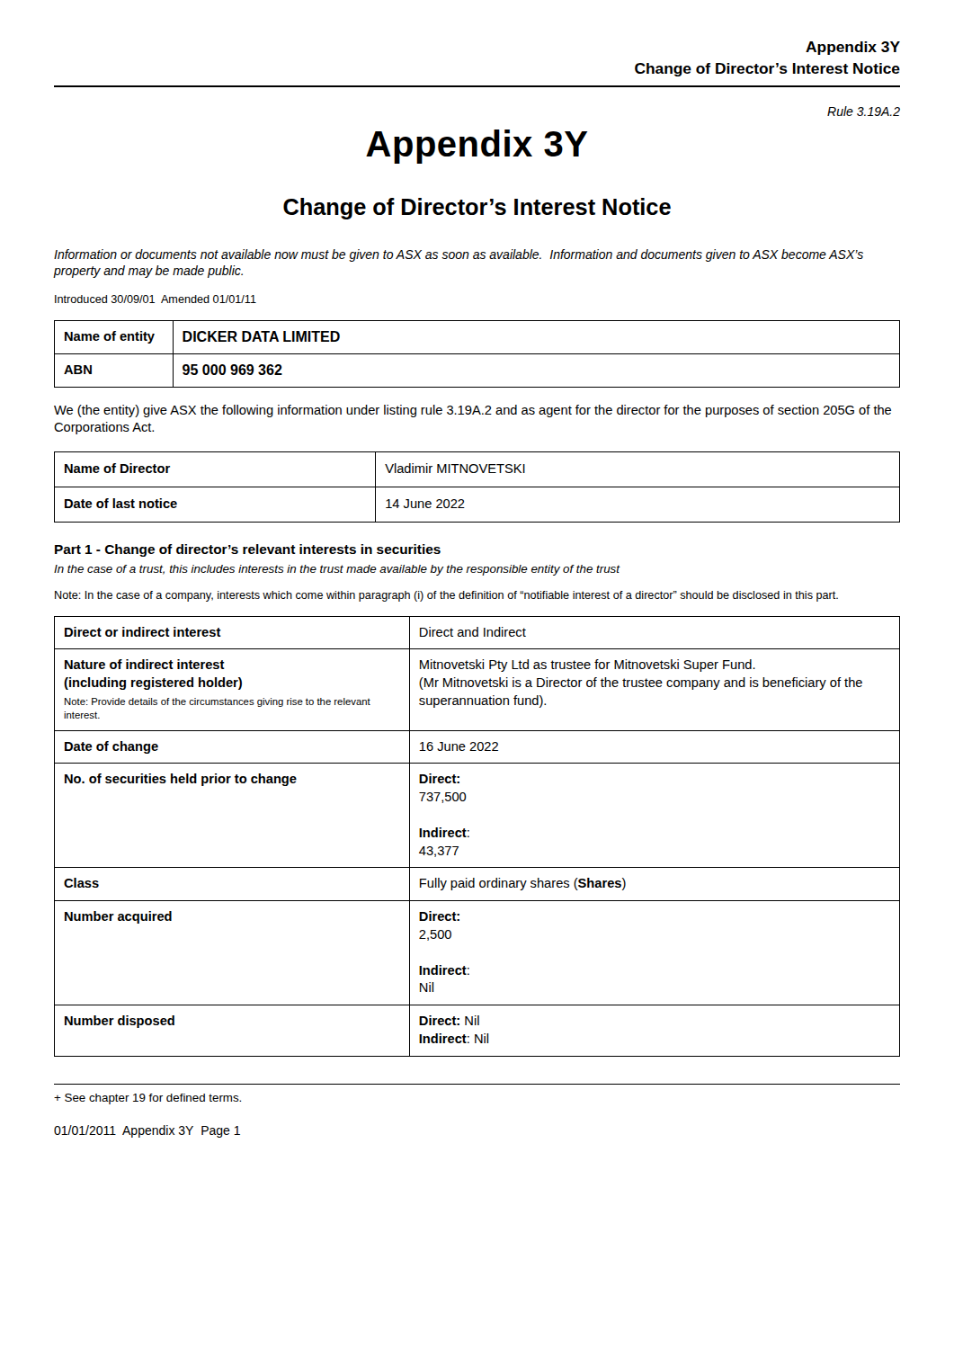Appendix 3Y
Change of Director’s Interest Notice
Rule 3.19A.2
Appendix 3Y
Change of Director’s Interest Notice
Information or documents not available now must be given to ASX as soon as available. Information and documents given to ASX become ASX’s property and may be made public.
Introduced 30/09/01 Amended 01/01/11
| Name of entity | DICKER DATA LIMITED |
| ABN | 95 000 969 362 |
We (the entity) give ASX the following information under listing rule 3.19A.2 and as agent for the director for the purposes of section 205G of the Corporations Act.
| Name of Director | Vladimir MITNOVETSKI |
| Date of last notice | 14 June 2022 |
Part 1 - Change of director’s relevant interests in securities
In the case of a trust, this includes interests in the trust made available by the responsible entity of the trust
Note: In the case of a company, interests which come within paragraph (i) of the definition of “notifiable interest of a director” should be disclosed in this part.
| Direct or indirect interest | Direct and Indirect |
| Nature of indirect interest (including registered holder) Note: Provide details of the circumstances giving rise to the relevant interest. | Mitnovetski Pty Ltd as trustee for Mitnovetski Super Fund. (Mr Mitnovetski is a Director of the trustee company and is beneficiary of the superannuation fund). |
| Date of change | 16 June 2022 |
| No. of securities held prior to change | Direct: 737,500 Indirect : 43,377 |
| Class | Fully paid ordinary shares ( Shares ) |
| Number acquired | Direct: 2,500 Indirect : Nil |
| Number disposed | Direct: Nil Indirect : Nil |
+ See chapter 19 for defined terms.
01/01/2011 Appendix 3Y Page 1